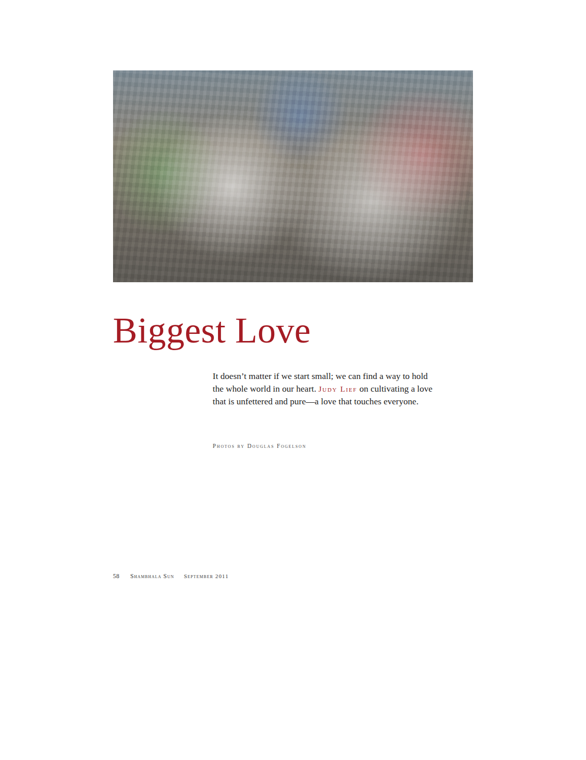Biggest Love
It doesn’t matter if we start small; we can find a way to hold the whole world in our heart. Judy Lief on cultivating a love that is unfettered and pure—a love that touches everyone.
Photos by Douglas Fogelson
58 Shambhala Sun September 2011